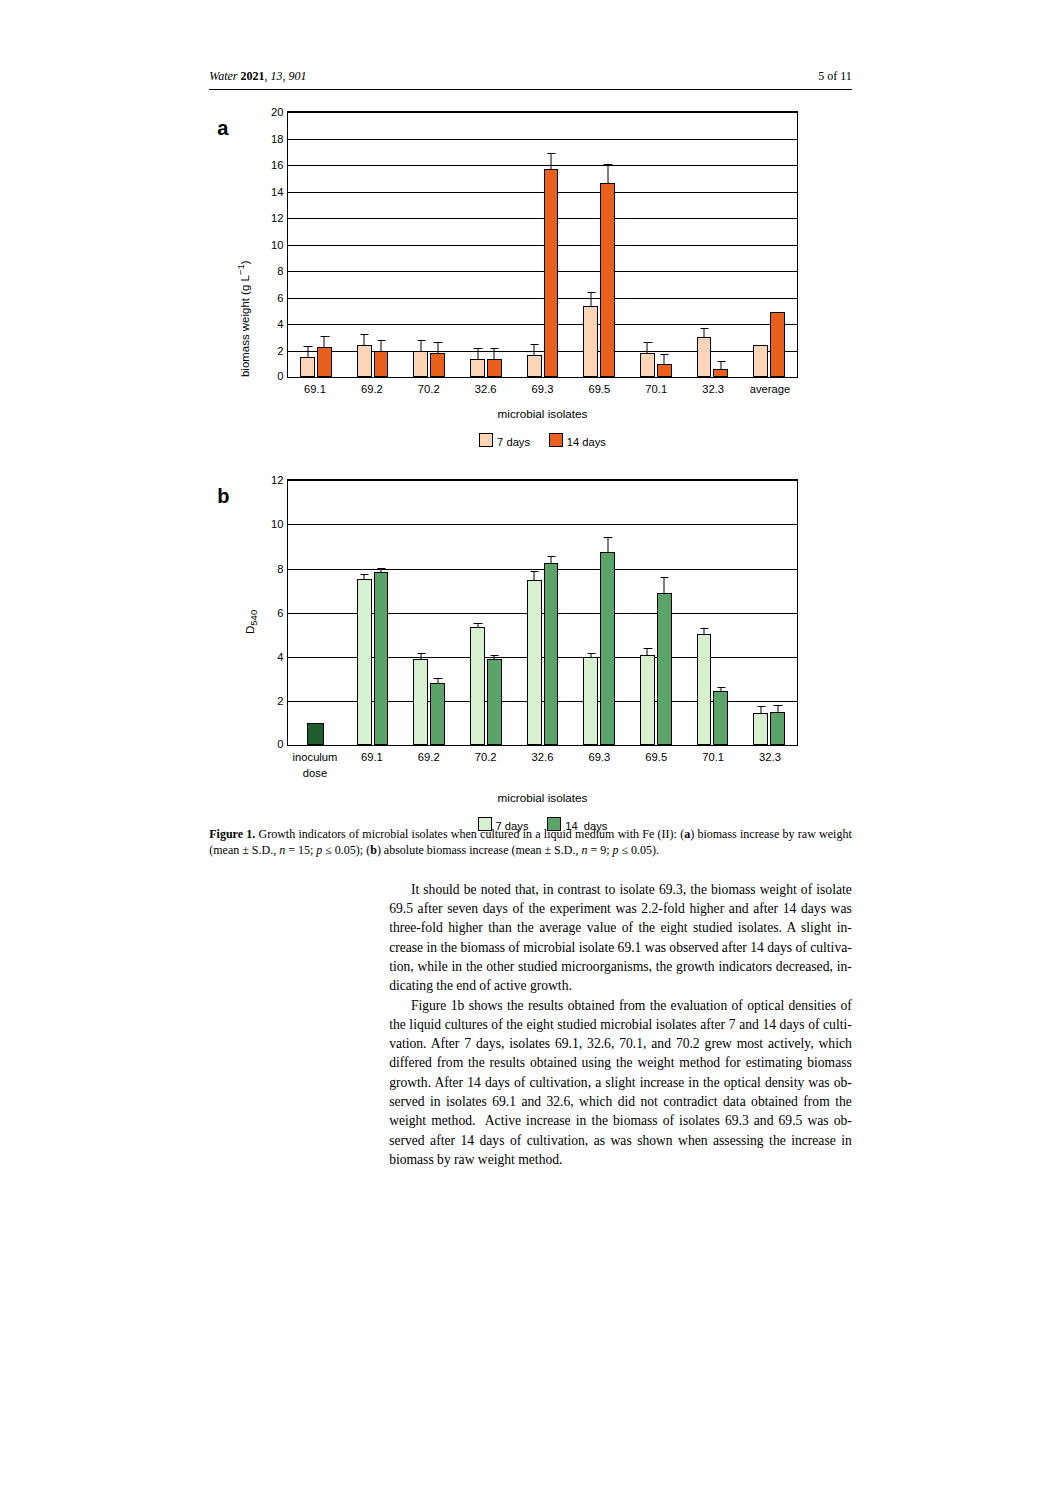Water 2021, 13, 901
5 of 11
a
biomass weight (g L−1)
20
18
16
14
12
10
8
6
4
2
0
69.1
69.2
70.2
32.6
69.3
69.5
70.1
32.3
average
microbial isolates
7 days 14 days
b
D540
12
10
8
6
4
2
0
inoculum
dose
69.1
69.2
70.2
32.6
69.3
69.5
70.1
32.3
microbial isolates
7 days 14 days
Figure 1. Growth indicators of microbial isolates when cultured in a liquid medium with Fe (II): (a) biomass increase by raw weight (mean ± S.D., n = 15; p ≤ 0.05); (b) absolute biomass increase (mean ± S.D., n = 9; p ≤ 0.05).
It should be noted that, in contrast to isolate 69.3, the biomass weight of isolate 69.5 after seven days of the experiment was 2.2-fold higher and after 14 days was three-fold higher than the average value of the eight studied isolates. A slight increase in the biomass of microbial isolate 69.1 was observed after 14 days of cultivation, while in the other studied microorganisms, the growth indicators decreased, indicating the end of active growth.
Figure 1b shows the results obtained from the evaluation of optical densities of the liquid cultures of the eight studied microbial isolates after 7 and 14 days of cultivation. After 7 days, isolates 69.1, 32.6, 70.1, and 70.2 grew most actively, which differed from the results obtained using the weight method for estimating biomass growth. After 14 days of cultivation, a slight increase in the optical density was observed in isolates 69.1 and 32.6, which did not contradict data obtained from the weight method. Active increase in the biomass of isolates 69.3 and 69.5 was observed after 14 days of cultivation, as was shown when assessing the increase in biomass by raw weight method.